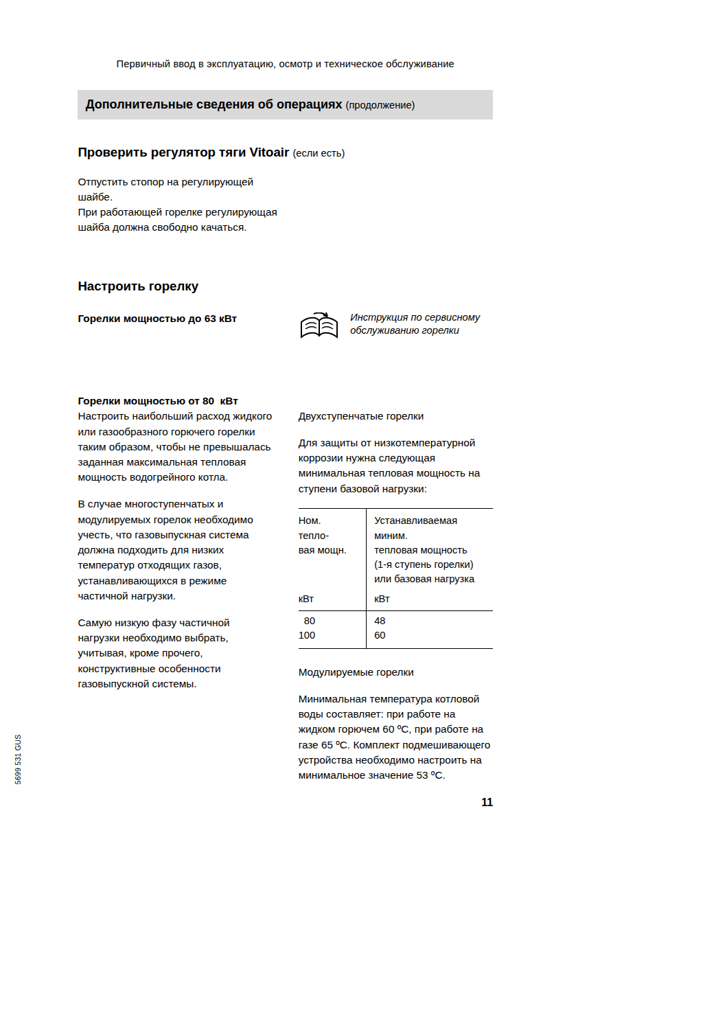Первичный ввод в эксплуатацию, осмотр и техническое обслуживание
Дополнительные сведения об операциях (продолжение)
Проверить регулятор тяги Vitoair (если есть)
Отпустить стопор на регулирующей
шайбе.
При работающей горелке регулирующая
шайба должна свободно качаться.
Настроить горелку
Горелки мощностью до 63 кВт
Горелки мощностью от 80 кВт
Настроить наибольший расход жидкого или газообразного горючего горелки таким образом, чтобы не превышалась заданная максимальная тепловая мощность водогрейного котла.
В случае многоступенчатых и модулируемых горелок необходимо учесть, что газовыпускная система должна подходить для низких температур отходящих газов, устанавливающихся в режиме частичной нагрузки.
Самую низкую фазу частичной нагрузки необходимо выбрать, учитывая, кроме прочего, конструктивные особенности газовыпускной системы.
Инструкция по сервисному
обслуживанию горелки
Двухступенчатые горелки
Для защиты от низкотемпературной коррозии нужна следующая минимальная тепловая мощность на ступени базовой нагрузки:
| Ном. тепло- вая мощн. | Устанавливаемая миним. тепловая мощность (1-я ступень горелки) или базовая нагрузка |
| --- | --- |
| кВт | кВт |
| 80 100 | 48 60 |
Модулируемые горелки
Минимальная температура котловой воды составляет: при работе на жидком горючем 60 ºC, при работе на газе 65 ºC. Комплект подмешивающего устройства необходимо настроить на минимальное значение 53 ºC.
5699 531 GUS
11